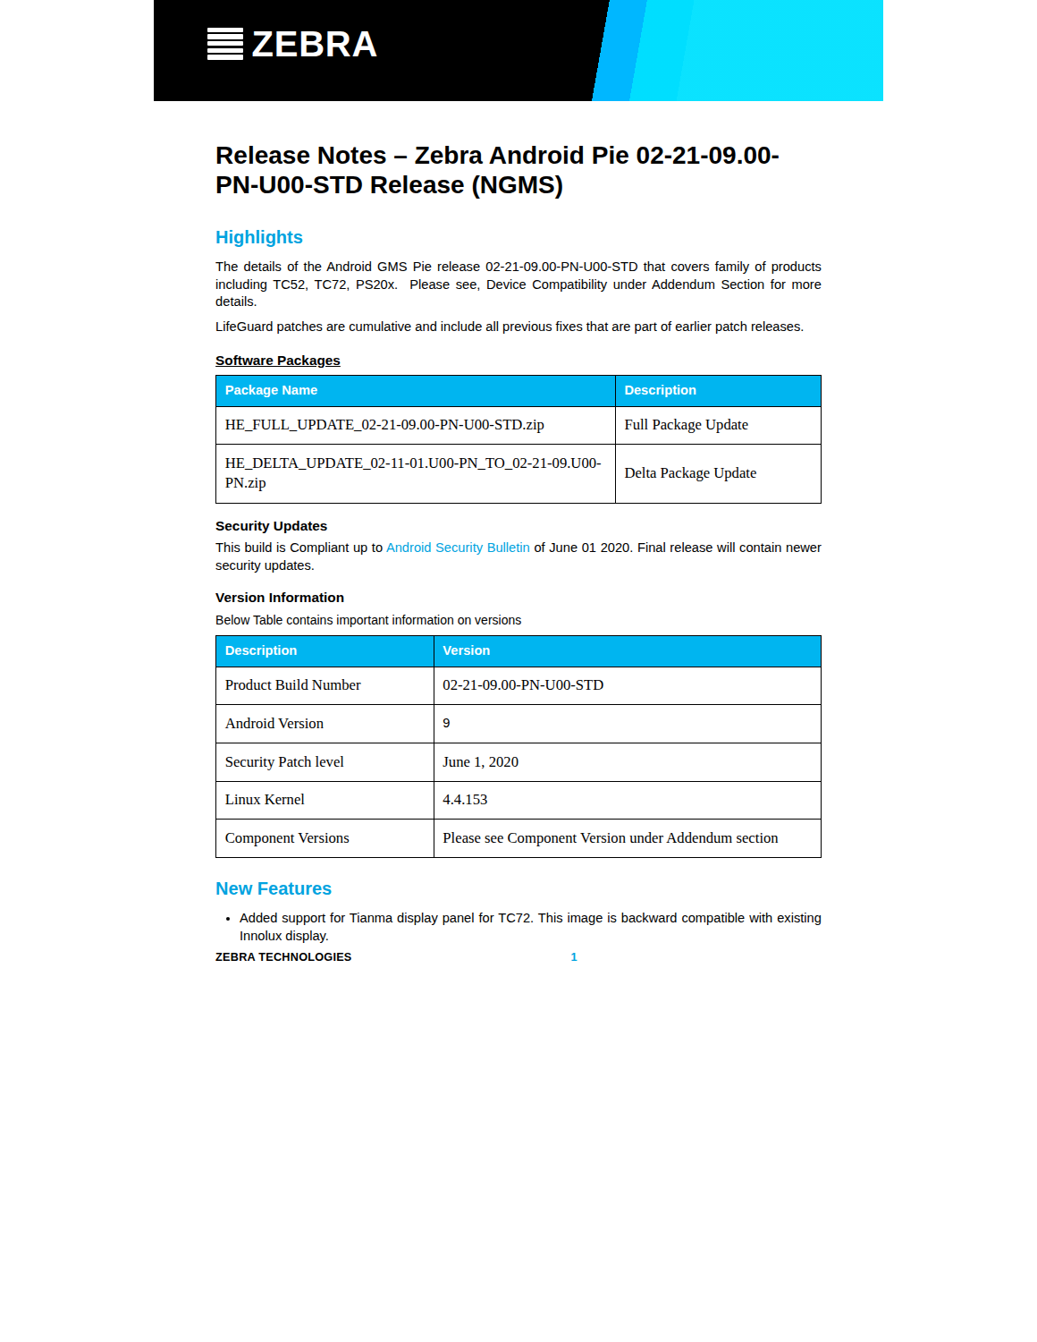ZEBRA
Release Notes – Zebra Android Pie 02-21-09.00- PN-U00-STD Release (NGMS)
Highlights
The details of the Android GMS Pie release 02-21-09.00-PN-U00-STD that covers family of products including TC52, TC72, PS20x. Please see, Device Compatibility under Addendum Section for more details.
LifeGuard patches are cumulative and include all previous fixes that are part of earlier patch releases.
Software Packages
| Package Name | Description |
| --- | --- |
| HE_FULL_UPDATE_02-21-09.00-PN-U00-STD.zip | Full Package Update |
| HE_DELTA_UPDATE_02-11-01.U00-PN_TO_02-21-09.U00-PN.zip | Delta Package Update |
Security Updates
This build is Compliant up to Android Security Bulletin of June 01 2020. Final release will contain newer security updates.
Version Information
Below Table contains important information on versions
| Description | Version |
| --- | --- |
| Product Build Number | 02-21-09.00-PN-U00-STD |
| Android Version | 9 |
| Security Patch level | June 1, 2020 |
| Linux Kernel | 4.4.153 |
| Component Versions | Please see Component Version under Addendum section |
New Features
Added support for Tianma display panel for TC72. This image is backward compatible with existing Innolux display.
ZEBRA TECHNOLOGIES 1